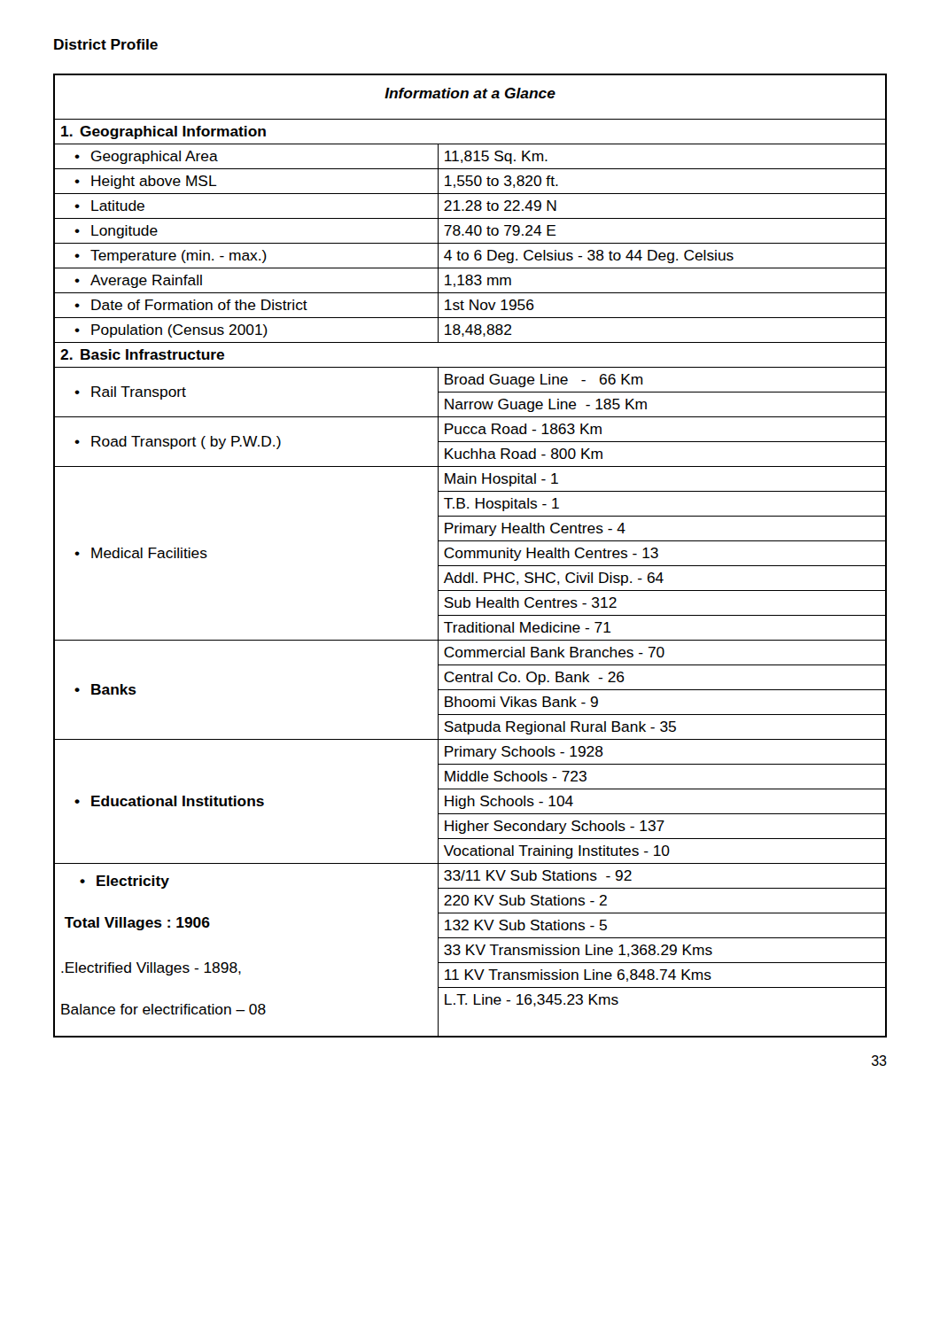District Profile
| Information at a Glance |
| 1. Geographical Information |
| Geographical Area | 11,815 Sq. Km. |
| Height above MSL | 1,550 to 3,820 ft. |
| Latitude | 21.28 to 22.49 N |
| Longitude | 78.40 to 79.24 E |
| Temperature (min. - max.) | 4 to 6 Deg. Celsius - 38 to 44 Deg. Celsius |
| Average Rainfall | 1,183 mm |
| Date of Formation of the District | 1st Nov 1956 |
| Population (Census 2001) | 18,48,882 |
| 2. Basic Infrastructure |
| Rail Transport | Broad Guage Line - 66 Km |
| Narrow Guage Line - 185 Km |
| Road Transport ( by P.W.D.) | Pucca Road - 1863 Km |
| Kuchha Road - 800 Km |
| Medical Facilities | Main Hospital - 1 |
| T.B. Hospitals - 1 |
| Primary Health Centres - 4 |
| Community Health Centres - 13 |
| Addl. PHC, SHC, Civil Disp. - 64 |
| Sub Health Centres - 312 |
| Traditional Medicine - 71 |
| Banks | Commercial Bank Branches - 70 |
| Central Co. Op. Bank - 26 |
| Bhoomi Vikas Bank - 9 |
| Satpuda Regional Rural Bank - 35 |
| Educational Institutions | Primary Schools - 1928 |
| Middle Schools - 723 |
| High Schools - 104 |
| Higher Secondary Schools - 137 |
| Vocational Training Institutes - 10 |
| Electricity Total Villages : 1906 .Electrified Villages - 1898, Balance for electrification – 08 | 33/11 KV Sub Stations - 92 |
| 220 KV Sub Stations - 2 |
| 132 KV Sub Stations - 5 |
| 33 KV Transmission Line 1,368.29 Kms |
| 11 KV Transmission Line 6,848.74 Kms |
| L.T. Line - 16,345.23 Kms |
33